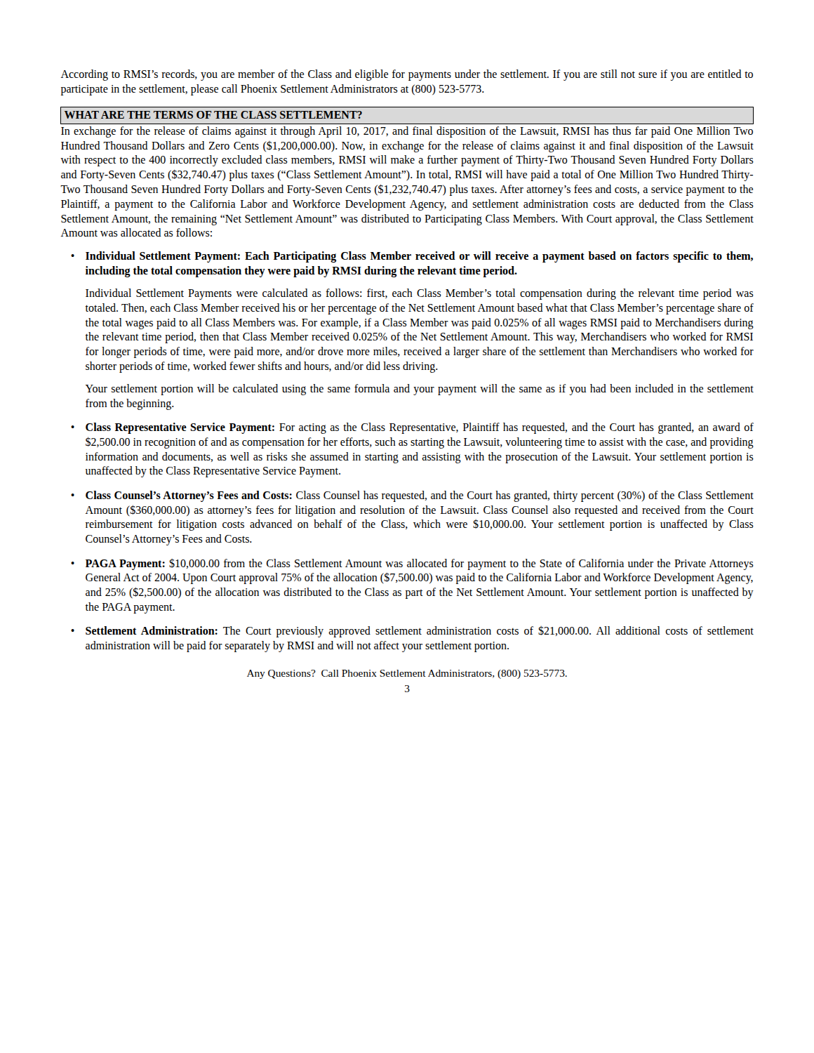According to RMSI’s records, you are member of the Class and eligible for payments under the settlement. If you are still not sure if you are entitled to participate in the settlement, please call Phoenix Settlement Administrators at (800) 523-5773.
WHAT ARE THE TERMS OF THE CLASS SETTLEMENT?
In exchange for the release of claims against it through April 10, 2017, and final disposition of the Lawsuit, RMSI has thus far paid One Million Two Hundred Thousand Dollars and Zero Cents ($1,200,000.00). Now, in exchange for the release of claims against it and final disposition of the Lawsuit with respect to the 400 incorrectly excluded class members, RMSI will make a further payment of Thirty-Two Thousand Seven Hundred Forty Dollars and Forty-Seven Cents ($32,740.47) plus taxes (“Class Settlement Amount”). In total, RMSI will have paid a total of One Million Two Hundred Thirty-Two Thousand Seven Hundred Forty Dollars and Forty-Seven Cents ($1,232,740.47) plus taxes. After attorney’s fees and costs, a service payment to the Plaintiff, a payment to the California Labor and Workforce Development Agency, and settlement administration costs are deducted from the Class Settlement Amount, the remaining “Net Settlement Amount” was distributed to Participating Class Members. With Court approval, the Class Settlement Amount was allocated as follows:
Individual Settlement Payment: Each Participating Class Member received or will receive a payment based on factors specific to them, including the total compensation they were paid by RMSI during the relevant time period.
Individual Settlement Payments were calculated as follows: first, each Class Member’s total compensation during the relevant time period was totaled. Then, each Class Member received his or her percentage of the Net Settlement Amount based what that Class Member’s percentage share of the total wages paid to all Class Members was. For example, if a Class Member was paid 0.025% of all wages RMSI paid to Merchandisers during the relevant time period, then that Class Member received 0.025% of the Net Settlement Amount. This way, Merchandisers who worked for RMSI for longer periods of time, were paid more, and/or drove more miles, received a larger share of the settlement than Merchandisers who worked for shorter periods of time, worked fewer shifts and hours, and/or did less driving.
Your settlement portion will be calculated using the same formula and your payment will the same as if you had been included in the settlement from the beginning.
Class Representative Service Payment: For acting as the Class Representative, Plaintiff has requested, and the Court has granted, an award of $2,500.00 in recognition of and as compensation for her efforts, such as starting the Lawsuit, volunteering time to assist with the case, and providing information and documents, as well as risks she assumed in starting and assisting with the prosecution of the Lawsuit. Your settlement portion is unaffected by the Class Representative Service Payment.
Class Counsel’s Attorney’s Fees and Costs: Class Counsel has requested, and the Court has granted, thirty percent (30%) of the Class Settlement Amount ($360,000.00) as attorney’s fees for litigation and resolution of the Lawsuit. Class Counsel also requested and received from the Court reimbursement for litigation costs advanced on behalf of the Class, which were $10,000.00. Your settlement portion is unaffected by Class Counsel’s Attorney’s Fees and Costs.
PAGA Payment: $10,000.00 from the Class Settlement Amount was allocated for payment to the State of California under the Private Attorneys General Act of 2004. Upon Court approval 75% of the allocation ($7,500.00) was paid to the California Labor and Workforce Development Agency, and 25% ($2,500.00) of the allocation was distributed to the Class as part of the Net Settlement Amount. Your settlement portion is unaffected by the PAGA payment.
Settlement Administration: The Court previously approved settlement administration costs of $21,000.00. All additional costs of settlement administration will be paid for separately by RMSI and will not affect your settlement portion.
Any Questions? Call Phoenix Settlement Administrators, (800) 523-5773.
3